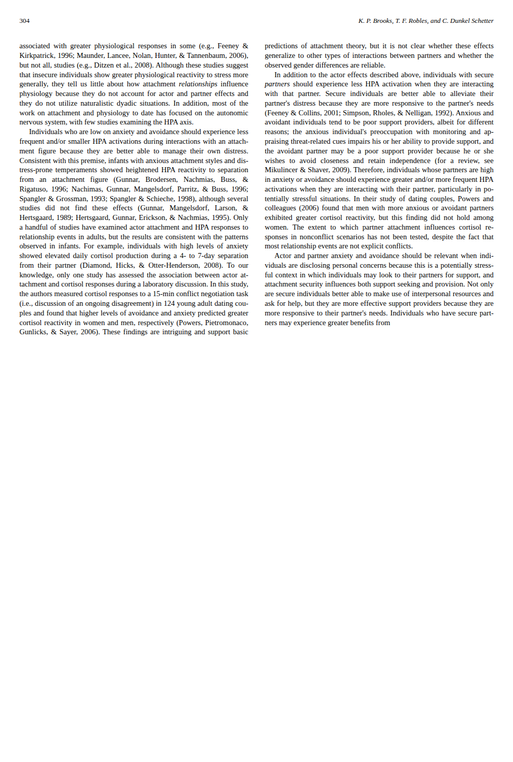304 K. P. Brooks, T. F. Robles, and C. Dunkel Schetter
associated with greater physiological responses in some (e.g., Feeney & Kirkpatrick, 1996; Maunder, Lancee, Nolan, Hunter, & Tannenbaum, 2006), but not all, studies (e.g., Ditzen et al., 2008). Although these studies suggest that insecure individuals show greater physiological reactivity to stress more generally, they tell us little about how attachment relationships influence physiology because they do not account for actor and partner effects and they do not utilize naturalistic dyadic situations. In addition, most of the work on attachment and physiology to date has focused on the autonomic nervous system, with few studies examining the HPA axis.
Individuals who are low on anxiety and avoidance should experience less frequent and/or smaller HPA activations during interactions with an attachment figure because they are better able to manage their own distress. Consistent with this premise, infants with anxious attachment styles and distress-prone temperaments showed heightened HPA reactivity to separation from an attachment figure (Gunnar, Brodersen, Nachmias, Buss, & Rigatuso, 1996; Nachimas, Gunnar, Mangelsdorf, Parritz, & Buss, 1996; Spangler & Grossman, 1993; Spangler & Schieche, 1998), although several studies did not find these effects (Gunnar, Mangelsdorf, Larson, & Hertsgaard, 1989; Hertsgaard, Gunnar, Erickson, & Nachmias, 1995). Only a handful of studies have examined actor attachment and HPA responses to relationship events in adults, but the results are consistent with the patterns observed in infants. For example, individuals with high levels of anxiety showed elevated daily cortisol production during a 4- to 7-day separation from their partner (Diamond, Hicks, & Otter-Henderson, 2008). To our knowledge, only one study has assessed the association between actor attachment and cortisol responses during a laboratory discussion. In this study, the authors measured cortisol responses to a 15-min conflict negotiation task (i.e., discussion of an ongoing disagreement) in 124 young adult dating couples and found that higher levels of avoidance and anxiety predicted greater cortisol reactivity in women and men, respectively (Powers, Pietromonaco, Gunlicks, & Sayer, 2006). These findings are intriguing and support basic predictions of attachment theory, but it is not clear whether these effects generalize to other types of interactions between partners and whether the observed gender differences are reliable.
In addition to the actor effects described above, individuals with secure partners should experience less HPA activation when they are interacting with that partner. Secure individuals are better able to alleviate their partner's distress because they are more responsive to the partner's needs (Feeney & Collins, 2001; Simpson, Rholes, & Nelligan, 1992). Anxious and avoidant individuals tend to be poor support providers, albeit for different reasons; the anxious individual's preoccupation with monitoring and appraising threat-related cues impairs his or her ability to provide support, and the avoidant partner may be a poor support provider because he or she wishes to avoid closeness and retain independence (for a review, see Mikulincer & Shaver, 2009). Therefore, individuals whose partners are high in anxiety or avoidance should experience greater and/or more frequent HPA activations when they are interacting with their partner, particularly in potentially stressful situations. In their study of dating couples, Powers and colleagues (2006) found that men with more anxious or avoidant partners exhibited greater cortisol reactivity, but this finding did not hold among women. The extent to which partner attachment influences cortisol responses in nonconflict scenarios has not been tested, despite the fact that most relationship events are not explicit conflicts.
Actor and partner anxiety and avoidance should be relevant when individuals are disclosing personal concerns because this is a potentially stressful context in which individuals may look to their partners for support, and attachment security influences both support seeking and provision. Not only are secure individuals better able to make use of interpersonal resources and ask for help, but they are more effective support providers because they are more responsive to their partner's needs. Individuals who have secure partners may experience greater benefits from